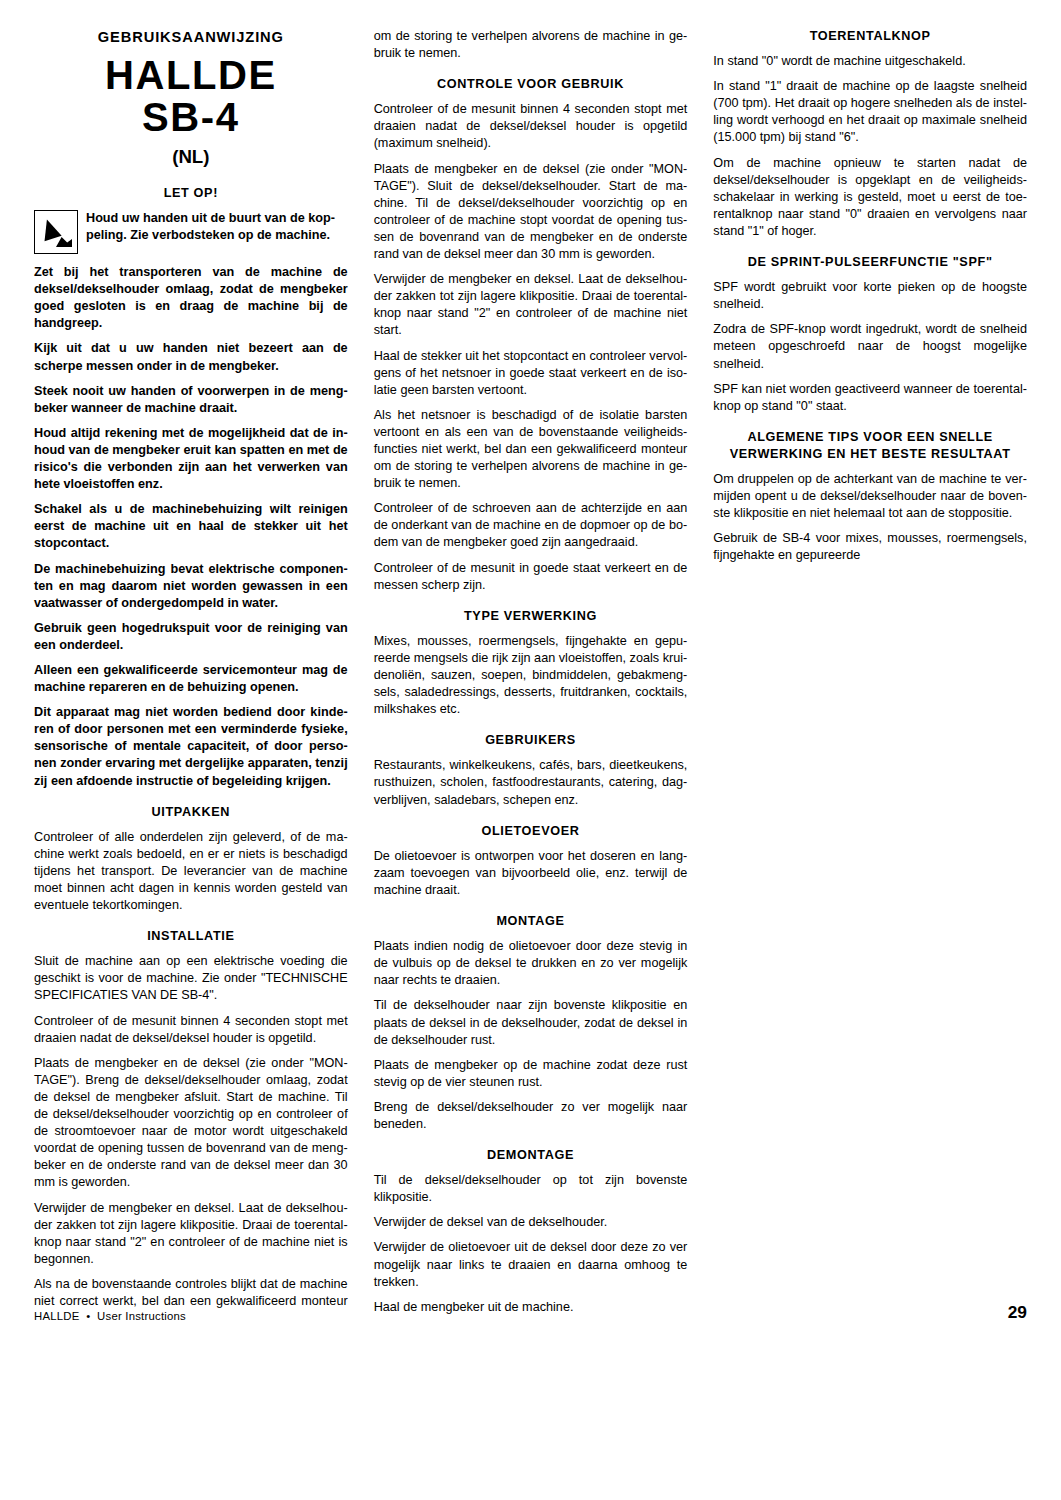GEBRUIKSAANWIJZING
HALLDE
SB-4
(NL)
LET OP!
Houd uw handen uit de buurt van de koppeling. Zie verbodsteken op de machine.
Zet bij het transporteren van de machine de deksel/dekselhouder omlaag, zodat de mengbeker goed gesloten is en draag de machine bij de handgreep.
Kijk uit dat u uw handen niet bezeert aan de scherpe messen onder in de mengbeker.
Steek nooit uw handen of voorwerpen in de mengbeker wanneer de machine draait.
Houd altijd rekening met de mogelijkheid dat de inhoud van de mengbeker eruit kan spatten en met de risico's die verbonden zijn aan het verwerken van hete vloeistoffen enz.
Schakel als u de machinebehuizing wilt reinigen eerst de machine uit en haal de stekker uit het stopcontact.
De machinebehuizing bevat elektrische componenten en mag daarom niet worden gewassen in een vaatwasser of ondergedompeld in water.
Gebruik geen hogedrukspuit voor de reiniging van een onderdeel.
Alleen een gekwalificeerde servicemonteur mag de machine repareren en de behuizing openen.
Dit apparaat mag niet worden bediend door kinderen of door personen met een verminderde fysieke, sensorische of mentale capaciteit, of door personen zonder ervaring met dergelijke apparaten, tenzij zij een afdoende instructie of begeleiding krijgen.
UITPAKKEN
Controleer of alle onderdelen zijn geleverd, of de machine werkt zoals bedoeld, en er er niets is beschadigd tijdens het transport. De leverancier van de machine moet binnen acht dagen in kennis worden gesteld van eventuele tekortkomingen.
INSTALLATIE
Sluit de machine aan op een elektrische voeding die geschikt is voor de machine. Zie onder "TECHNISCHE SPECIFICATIES VAN DE SB-4".
Controleer of de mesunit binnen 4 seconden stopt met draaien nadat de deksel/deksel houder is opgetild.
Plaats de mengbeker en de deksel (zie onder "MONTAGE"). Breng de deksel/dekselhouder omlaag, zodat de deksel de mengbeker afsluit. Start de machine. Til de deksel/dekselhouder voorzichtig op en controleer of de stroomtoevoer naar de motor wordt uitgeschakeld voordat de opening tussen de bovenrand van de mengbeker en de onderste rand van de deksel meer dan 30 mm is geworden.
Verwijder de mengbeker en deksel. Laat de dekselhouder zakken tot zijn lagere klikpositie. Draai de toerentalknop naar stand "2" en controleer of de machine niet is begonnen.
Als na de bovenstaande controles blijkt dat de machine niet correct werkt, bel dan een gekwalificeerd monteur om de storing te verhelpen alvorens de machine in gebruik te nemen.
CONTROLE VOOR GEBRUIK
Controleer of de mesunit binnen 4 seconden stopt met draaien nadat de deksel/deksel houder is opgetild (maximum snelheid).
Plaats de mengbeker en de deksel (zie onder "MONTAGE"). Sluit de deksel/dekselhouder. Start de machine. Til de deksel/dekselhouder voorzichtig op en controleer of de machine stopt voordat de opening tussen de bovenrand van de mengbeker en de onderste rand van de deksel meer dan 30 mm is geworden.
Verwijder de mengbeker en deksel. Laat de dekselhouder zakken tot zijn lagere klikpositie. Draai de toerentalknop naar stand "2" en controleer of de machine niet start.
Haal de stekker uit het stopcontact en controleer vervolgens of het netsnoer in goede staat verkeert en de isolatie geen barsten vertoont.
Als het netsnoer is beschadigd of de isolatie barsten vertoont en als een van de bovenstaande veiligheidsfuncties niet werkt, bel dan een gekwalificeerd monteur om de storing te verhelpen alvorens de machine in gebruik te nemen.
Controleer of de schroeven aan de achterzijde en aan de onderkant van de machine en de dopmoer op de bodem van de mengbeker goed zijn aangedraaid.
Controleer of de mesunit in goede staat verkeert en de messen scherp zijn.
TYPE VERWERKING
Mixes, mousses, roermengsels, fijngehakte en gepureerde mengsels die rijk zijn aan vloeistoffen, zoals kruidenoliën, sauzen, soepen, bindmiddelen, gebakmengsels, saladedressings, desserts, fruitdranken, cocktails, milkshakes etc.
GEBRUIKERS
Restaurants, winkelkeukens, cafés, bars, dieetkeukens, rusthuizen, scholen, fastfoodrestaurants, catering, dagverblijven, saladebars, schepen enz.
OLIETOEVOER
De olietoevoer is ontworpen voor het doseren en langzaam toevoegen van bijvoorbeeld olie, enz. terwijl de machine draait.
MONTAGE
Plaats indien nodig de olietoevoer door deze stevig in de vulbuis op de deksel te drukken en zo ver mogelijk naar rechts te draaien.
Til de dekselhouder naar zijn bovenste klikpositie en plaats de deksel in de dekselhouder, zodat de deksel in de dekselhouder rust.
Plaats de mengbeker op de machine zodat deze rust stevig op de vier steunen rust.
Breng de deksel/dekselhouder zo ver mogelijk naar beneden.
DEMONTAGE
Til de deksel/dekselhouder op tot zijn bovenste klikpositie.
Verwijder de deksel van de dekselhouder.
Verwijder de olietoevoer uit de deksel door deze zo ver mogelijk naar links te draaien en daarna omhoog te trekken.
Haal de mengbeker uit de machine.
TOERENTALKNOP
In stand "0" wordt de machine uitgeschakeld.
In stand "1" draait de machine op de laagste snelheid (700 tpm). Het draait op hogere snelheden als de instelling wordt verhoogd en het draait op maximale snelheid (15.000 tpm) bij stand "6".
Om de machine opnieuw te starten nadat de deksel/dekselhouder is opgeklapt en de veiligheidsschakelaar in werking is gesteld, moet u eerst de toerentalknop naar stand "0" draaien en vervolgens naar stand "1" of hoger.
DE SPRINT-PULSEERFUNCTIE "SPF"
SPF wordt gebruikt voor korte pieken op de hoogste snelheid.
Zodra de SPF-knop wordt ingedrukt, wordt de snelheid meteen opgeschroefd naar de hoogst mogelijke snelheid.
SPF kan niet worden geactiveerd wanneer de toerentalknop op stand "0" staat.
ALGEMENE TIPS VOOR EEN SNELLE VERWERKING EN HET BESTE RESULTAAT
Om druppelen op de achterkant van de machine te vermijden opent u de deksel/dekselhouder naar de bovenste klikpositie en niet helemaal tot aan de stoppositie.
Gebruik de SB-4 voor mixes, mousses, roermengsels, fijngehakte en gepureerde
HALLDE • User Instructions
29